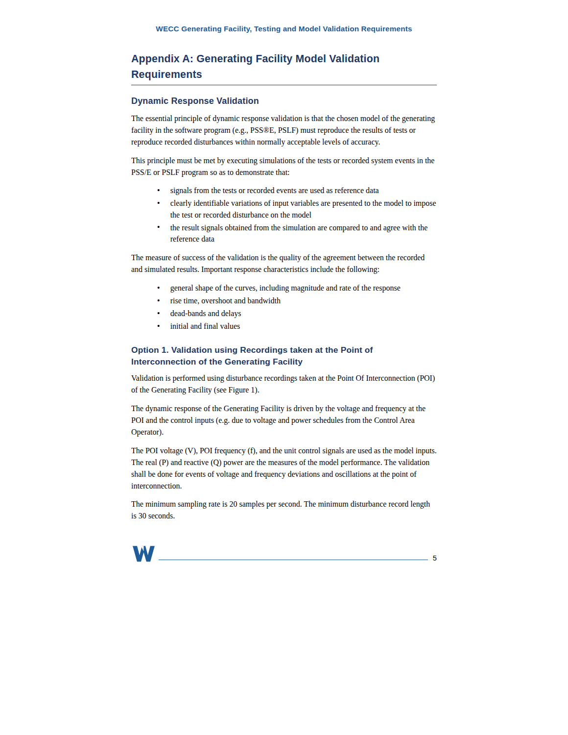WECC Generating Facility, Testing and Model Validation Requirements
Appendix A: Generating Facility Model Validation Requirements
Dynamic Response Validation
The essential principle of dynamic response validation is that the chosen model of the generating facility in the software program (e.g., PSS®E, PSLF) must reproduce the results of tests or reproduce recorded disturbances within normally acceptable levels of accuracy.
This principle must be met by executing simulations of the tests or recorded system events in the PSS/E or PSLF program so as to demonstrate that:
signals from the tests or recorded events are used as reference data
clearly identifiable variations of input variables are presented to the model to impose the test or recorded disturbance on the model
the result signals obtained from the simulation are compared to and agree with the reference data
The measure of success of the validation is the quality of the agreement between the recorded and simulated results. Important response characteristics include the following:
general shape of the curves, including magnitude and rate of the response
rise time, overshoot and bandwidth
dead-bands and delays
initial and final values
Option 1. Validation using Recordings taken at the Point of Interconnection of the Generating Facility
Validation is performed using disturbance recordings taken at the Point Of Interconnection (POI) of the Generating Facility (see Figure 1).
The dynamic response of the Generating Facility is driven by the voltage and frequency at the POI and the control inputs (e.g. due to voltage and power schedules from the Control Area Operator).
The POI voltage (V), POI frequency (f), and the unit control signals are used as the model inputs. The real (P) and reactive (Q) power are the measures of the model performance. The validation shall be done for events of voltage and frequency deviations and oscillations at the point of interconnection.
The minimum sampling rate is 20 samples per second. The minimum disturbance record length is 30 seconds.
5